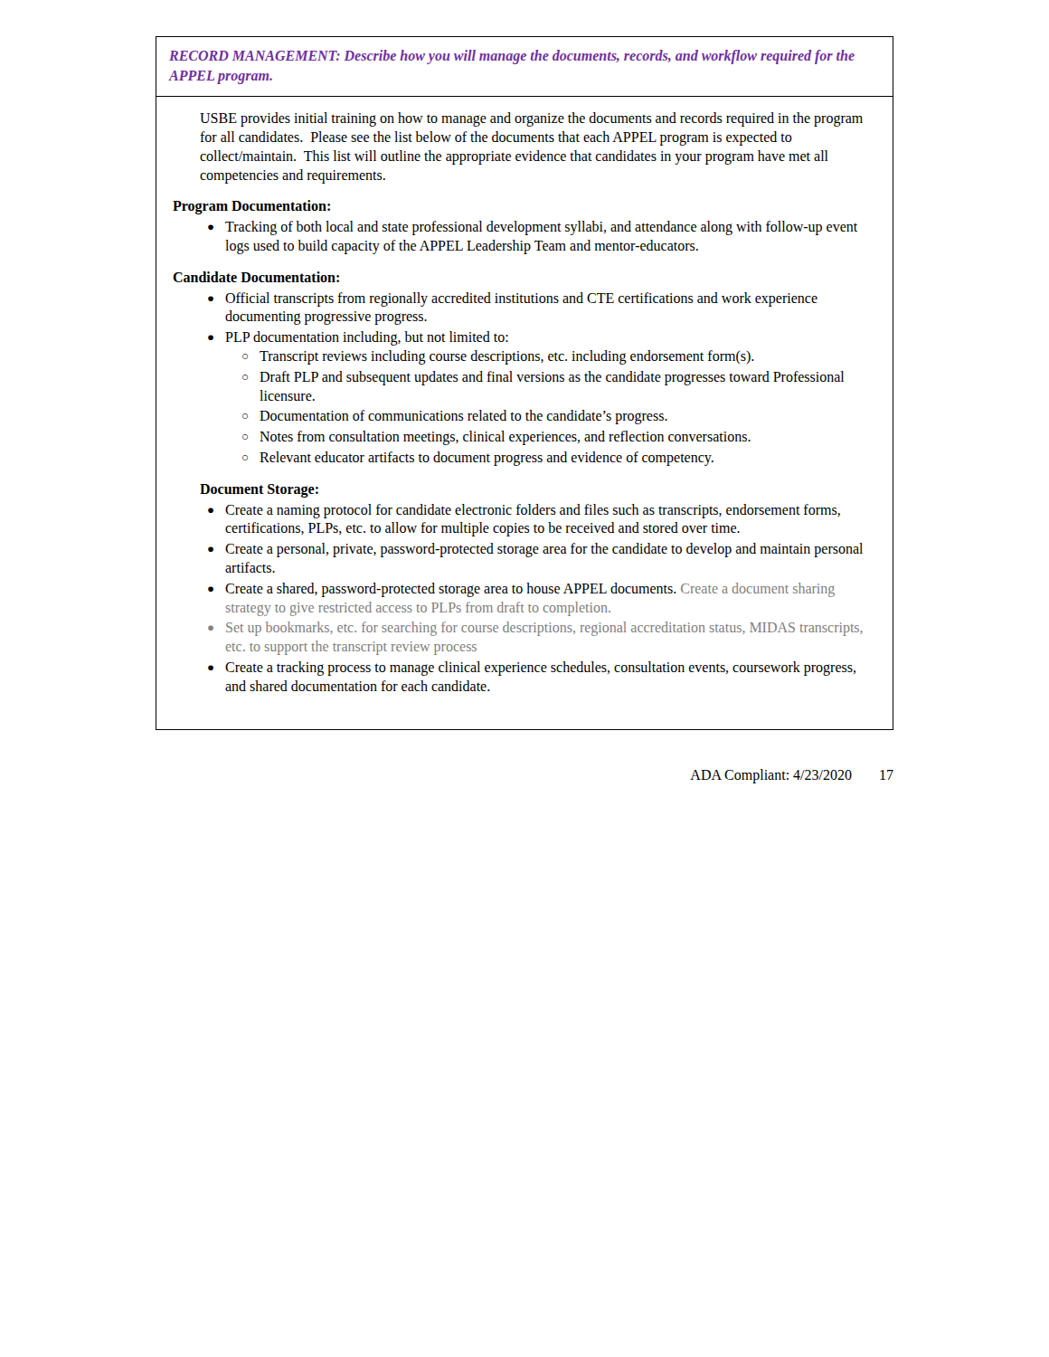RECORD MANAGEMENT: Describe how you will manage the documents, records, and workflow required for the APPEL program.
USBE provides initial training on how to manage and organize the documents and records required in the program for all candidates. Please see the list below of the documents that each APPEL program is expected to collect/maintain. This list will outline the appropriate evidence that candidates in your program have met all competencies and requirements.
Program Documentation:
Tracking of both local and state professional development syllabi, and attendance along with follow-up event logs used to build capacity of the APPEL Leadership Team and mentor-educators.
Candidate Documentation:
Official transcripts from regionally accredited institutions and CTE certifications and work experience documenting progressive progress.
PLP documentation including, but not limited to:
Transcript reviews including course descriptions, etc. including endorsement form(s).
Draft PLP and subsequent updates and final versions as the candidate progresses toward Professional licensure.
Documentation of communications related to the candidate’s progress.
Notes from consultation meetings, clinical experiences, and reflection conversations.
Relevant educator artifacts to document progress and evidence of competency.
Document Storage:
Create a naming protocol for candidate electronic folders and files such as transcripts, endorsement forms, certifications, PLPs, etc. to allow for multiple copies to be received and stored over time.
Create a personal, private, password-protected storage area for the candidate to develop and maintain personal artifacts.
Create a shared, password-protected storage area to house APPEL documents. Create a document sharing strategy to give restricted access to PLPs from draft to completion.
Set up bookmarks, etc. for searching for course descriptions, regional accreditation status, MIDAS transcripts, etc. to support the transcript review process
Create a tracking process to manage clinical experience schedules, consultation events, coursework progress, and shared documentation for each candidate.
ADA Compliant: 4/23/202017